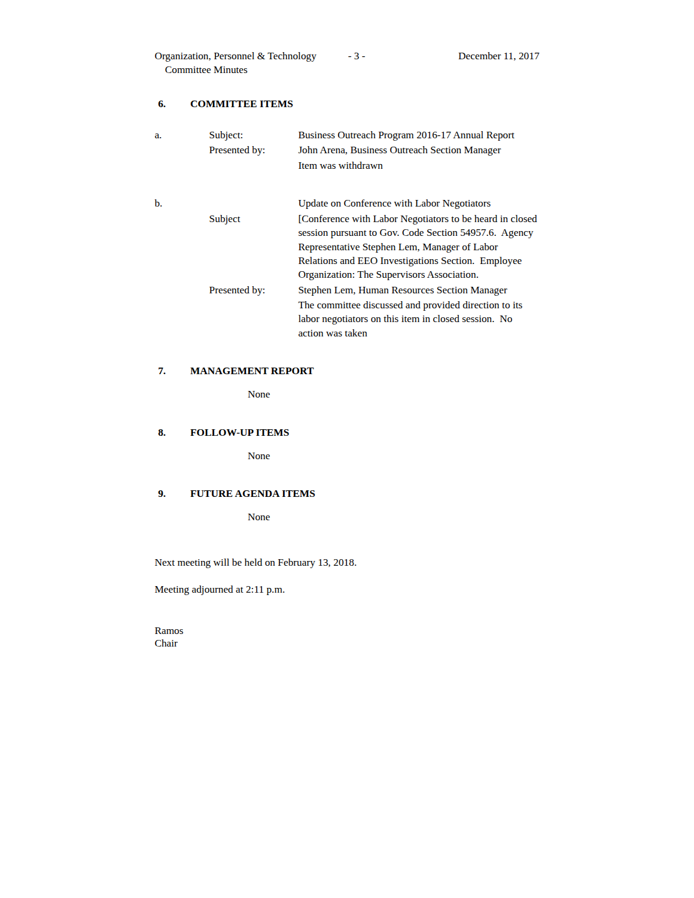Organization, Personnel & Technology
Committee Minutes
- 3 -
December 11, 2017
6.
COMMITTEE ITEMS
a.
Subject:
Business Outreach Program 2016-17 Annual Report
Presented by:
John Arena, Business Outreach Section Manager
Item was withdrawn
b.
Update on Conference with Labor Negotiators
Subject
[Conference with Labor Negotiators to be heard in closed session pursuant to Gov. Code Section 54957.6. Agency Representative Stephen Lem, Manager of Labor Relations and EEO Investigations Section. Employee Organization: The Supervisors Association.
Presented by:
Stephen Lem, Human Resources Section Manager
The committee discussed and provided direction to its labor negotiators on this item in closed session. No action was taken
7.
MANAGEMENT REPORT
None
8.
FOLLOW-UP ITEMS
None
9.
FUTURE AGENDA ITEMS
None
Next meeting will be held on February 13, 2018.
Meeting adjourned at 2:11 p.m.
Ramos
Chair